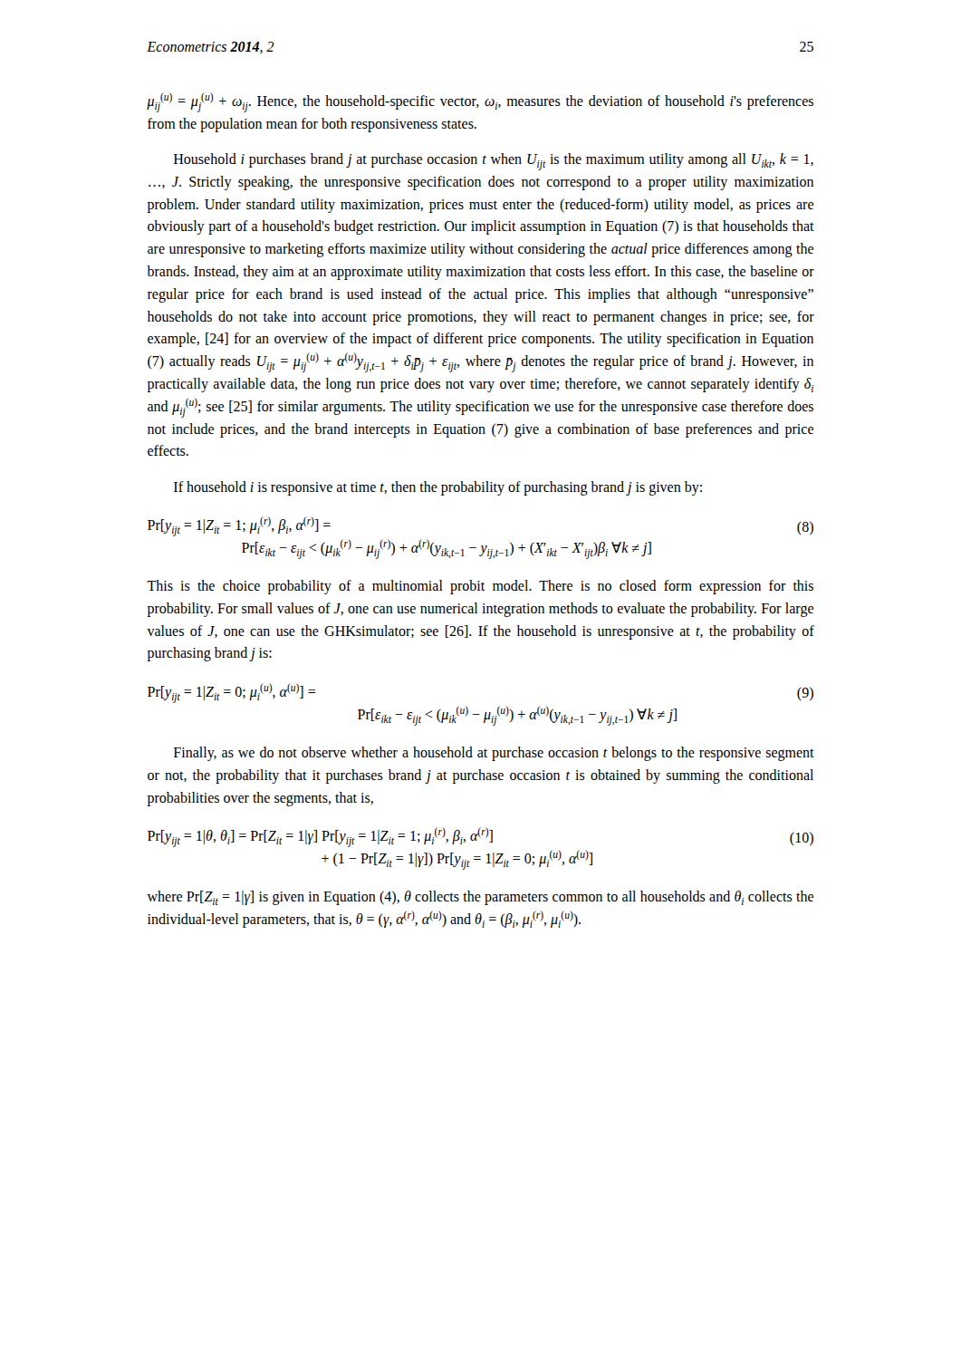Econometrics 2014, 2 25
μij(u) = μj(u) + ωij. Hence, the household-specific vector, ωi, measures the deviation of household i's preferences from the population mean for both responsiveness states.
Household i purchases brand j at purchase occasion t when Uijt is the maximum utility among all Uikt, k = 1, …, J. Strictly speaking, the unresponsive specification does not correspond to a proper utility maximization problem. Under standard utility maximization, prices must enter the (reduced-form) utility model, as prices are obviously part of a household's budget restriction. Our implicit assumption in Equation (7) is that households that are unresponsive to marketing efforts maximize utility without considering the actual price differences among the brands. Instead, they aim at an approximate utility maximization that costs less effort. In this case, the baseline or regular price for each brand is used instead of the actual price. This implies that although “unresponsive” households do not take into account price promotions, they will react to permanent changes in price; see, for example, [24] for an overview of the impact of different price components. The utility specification in Equation (7) actually reads Uijt = μij(u) + α(u)yij,t−1 + δip̄j + εijt, where p̄j denotes the regular price of brand j. However, in practically available data, the long run price does not vary over time; therefore, we cannot separately identify δi and μij(u); see [25] for similar arguments. The utility specification we use for the unresponsive case therefore does not include prices, and the brand intercepts in Equation (7) give a combination of base preferences and price effects.
If household i is responsive at time t, then the probability of purchasing brand j is given by:
Pr[yijt = 1|Zit = 1; μi(r), βi, α(r)] = Pr[εikt − εijt < (μik(r) − μij(r)) + α(r)(yik,t−1 − yij,t−1) + (X′ikt − X′ijt)βi ∀k ≠ j]
(8)
This is the choice probability of a multinomial probit model. There is no closed form expression for this probability. For small values of J, one can use numerical integration methods to evaluate the probability. For large values of J, one can use the GHKsimulator; see [26]. If the household is unresponsive at t, the probability of purchasing brand j is:
Pr[yijt = 1|Zit = 0; μi(u), α(u)] = Pr[εikt − εijt < (μik(u) − μij(u)) + α(u)(yik,t−1 − yij,t−1) ∀k ≠ j]
(9)
Finally, as we do not observe whether a household at purchase occasion t belongs to the responsive segment or not, the probability that it purchases brand j at purchase occasion t is obtained by summing the conditional probabilities over the segments, that is,
Pr[yijt = 1|θ, θi] = Pr[Zit = 1|γ] Pr[yijt = 1|Zit = 1; μi(r), βi, α(r)] + (1 − Pr[Zit = 1|γ]) Pr[yijt = 1|Zit = 0; μi(u), α(u)]
(10)
where Pr[Zit = 1|γ] is given in Equation (4), θ collects the parameters common to all households and θi collects the individual-level parameters, that is, θ = (γ, α(r), α(u)) and θi = (βi, μi(r), μi(u)).